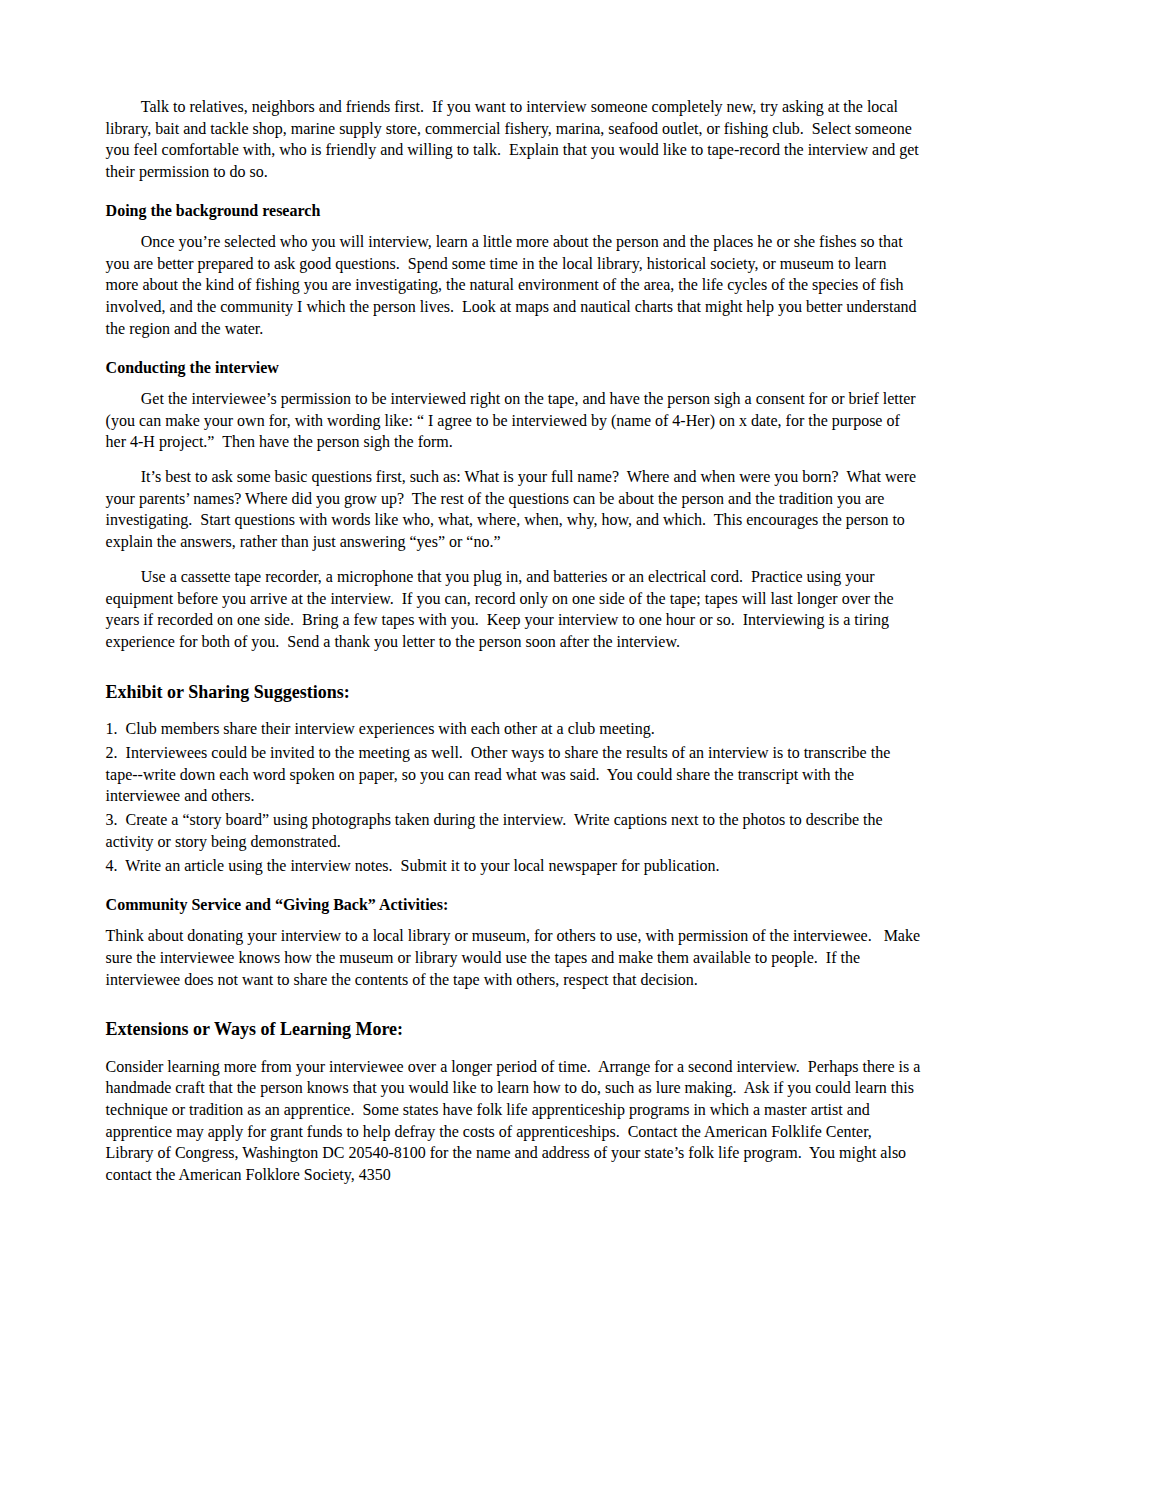Talk to relatives, neighbors and friends first. If you want to interview someone completely new, try asking at the local library, bait and tackle shop, marine supply store, commercial fishery, marina, seafood outlet, or fishing club. Select someone you feel comfortable with, who is friendly and willing to talk. Explain that you would like to tape-record the interview and get their permission to do so.
Doing the background research
Once you’re selected who you will interview, learn a little more about the person and the places he or she fishes so that you are better prepared to ask good questions. Spend some time in the local library, historical society, or museum to learn more about the kind of fishing you are investigating, the natural environment of the area, the life cycles of the species of fish involved, and the community I which the person lives. Look at maps and nautical charts that might help you better understand the region and the water.
Conducting the interview
Get the interviewee’s permission to be interviewed right on the tape, and have the person sigh a consent for or brief letter (you can make your own for, with wording like: “ I agree to be interviewed by (name of 4-Her) on x date, for the purpose of her 4-H project.” Then have the person sigh the form.
It’s best to ask some basic questions first, such as: What is your full name? Where and when were you born? What were your parents’ names? Where did you grow up? The rest of the questions can be about the person and the tradition you are investigating. Start questions with words like who, what, where, when, why, how, and which. This encourages the person to explain the answers, rather than just answering “yes” or “no.”
Use a cassette tape recorder, a microphone that you plug in, and batteries or an electrical cord. Practice using your equipment before you arrive at the interview. If you can, record only on one side of the tape; tapes will last longer over the years if recorded on one side. Bring a few tapes with you. Keep your interview to one hour or so. Interviewing is a tiring experience for both of you. Send a thank you letter to the person soon after the interview.
Exhibit or Sharing Suggestions:
1. Club members share their interview experiences with each other at a club meeting.
2. Interviewees could be invited to the meeting as well. Other ways to share the results of an interview is to transcribe the tape--write down each word spoken on paper, so you can read what was said. You could share the transcript with the interviewee and others.
3. Create a “story board” using photographs taken during the interview. Write captions next to the photos to describe the activity or story being demonstrated.
4. Write an article using the interview notes. Submit it to your local newspaper for publication.
Community Service and “Giving Back” Activities:
Think about donating your interview to a local library or museum, for others to use, with permission of the interviewee. Make sure the interviewee knows how the museum or library would use the tapes and make them available to people. If the interviewee does not want to share the contents of the tape with others, respect that decision.
Extensions or Ways of Learning More:
Consider learning more from your interviewee over a longer period of time. Arrange for a second interview. Perhaps there is a handmade craft that the person knows that you would like to learn how to do, such as lure making. Ask if you could learn this technique or tradition as an apprentice. Some states have folk life apprenticeship programs in which a master artist and apprentice may apply for grant funds to help defray the costs of apprenticeships. Contact the American Folklife Center, Library of Congress, Washington DC 20540-8100 for the name and address of your state’s folk life program. You might also contact the American Folklore Society, 4350